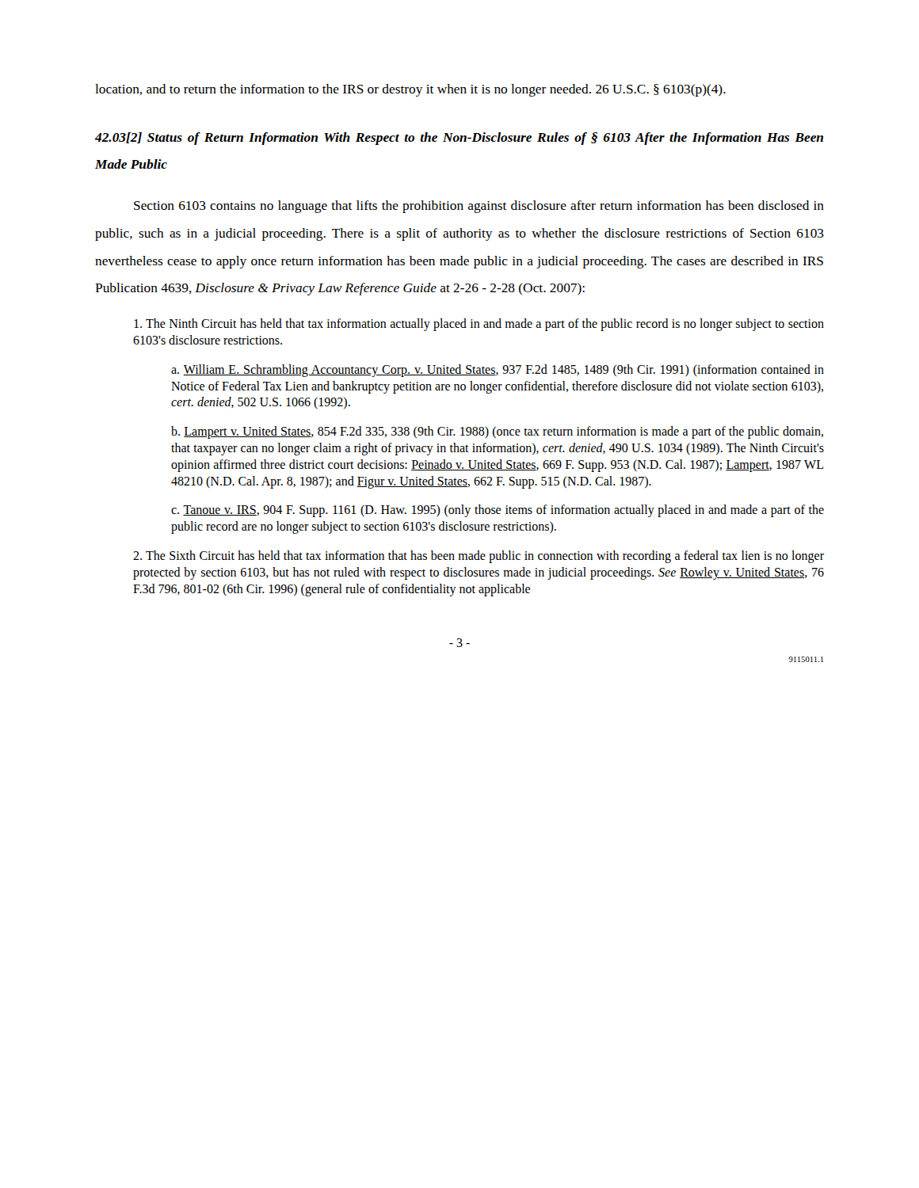location, and to return the information to the IRS or destroy it when it is no longer needed. 26 U.S.C. § 6103(p)(4).
42.03[2] Status of Return Information With Respect to the Non-Disclosure Rules of § 6103 After the Information Has Been Made Public
Section 6103 contains no language that lifts the prohibition against disclosure after return information has been disclosed in public, such as in a judicial proceeding. There is a split of authority as to whether the disclosure restrictions of Section 6103 nevertheless cease to apply once return information has been made public in a judicial proceeding. The cases are described in IRS Publication 4639, Disclosure & Privacy Law Reference Guide at 2-26 - 2-28 (Oct. 2007):
1. The Ninth Circuit has held that tax information actually placed in and made a part of the public record is no longer subject to section 6103's disclosure restrictions.
a. William E. Schrambling Accountancy Corp. v. United States, 937 F.2d 1485, 1489 (9th Cir. 1991) (information contained in Notice of Federal Tax Lien and bankruptcy petition are no longer confidential, therefore disclosure did not violate section 6103), cert. denied, 502 U.S. 1066 (1992).
b. Lampert v. United States, 854 F.2d 335, 338 (9th Cir. 1988) (once tax return information is made a part of the public domain, that taxpayer can no longer claim a right of privacy in that information), cert. denied, 490 U.S. 1034 (1989). The Ninth Circuit's opinion affirmed three district court decisions: Peinado v. United States, 669 F. Supp. 953 (N.D. Cal. 1987); Lampert, 1987 WL 48210 (N.D. Cal. Apr. 8, 1987); and Figur v. United States, 662 F. Supp. 515 (N.D. Cal. 1987).
c. Tanoue v. IRS, 904 F. Supp. 1161 (D. Haw. 1995) (only those items of information actually placed in and made a part of the public record are no longer subject to section 6103's disclosure restrictions).
2. The Sixth Circuit has held that tax information that has been made public in connection with recording a federal tax lien is no longer protected by section 6103, but has not ruled with respect to disclosures made in judicial proceedings. See Rowley v. United States, 76 F.3d 796, 801-02 (6th Cir. 1996) (general rule of confidentiality not applicable
- 3 - 9115011.1